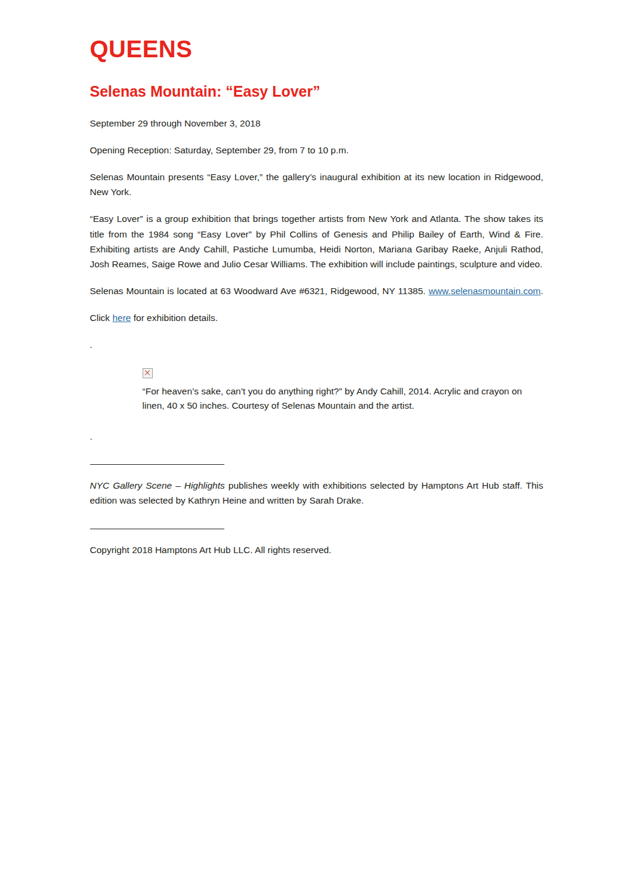QUEENS
Selenas Mountain: “Easy Lover”
September 29 through November 3, 2018
Opening Reception: Saturday, September 29, from 7 to 10 p.m.
Selenas Mountain presents “Easy Lover,” the gallery’s inaugural exhibition at its new location in Ridgewood, New York.
“Easy Lover” is a group exhibition that brings together artists from New York and Atlanta. The show takes its title from the 1984 song “Easy Lover” by Phil Collins of Genesis and Philip Bailey of Earth, Wind & Fire. Exhibiting artists are Andy Cahill, Pastiche Lumumba, Heidi Norton, Mariana Garibay Raeke, Anjuli Rathod, Josh Reames, Saige Rowe and Julio Cesar Williams. The exhibition will include paintings, sculpture and video.
Selenas Mountain is located at 63 Woodward Ave #6321, Ridgewood, NY 11385. www.selenasmountain.com.
Click here for exhibition details.
.
“For heaven’s sake, can’t you do anything right?” by Andy Cahill, 2014. Acrylic and crayon on linen, 40 x 50 inches. Courtesy of Selenas Mountain and the artist.
.
NYC Gallery Scene – Highlights publishes weekly with exhibitions selected by Hamptons Art Hub staff. This edition was selected by Kathryn Heine and written by Sarah Drake.
Copyright 2018 Hamptons Art Hub LLC. All rights reserved.